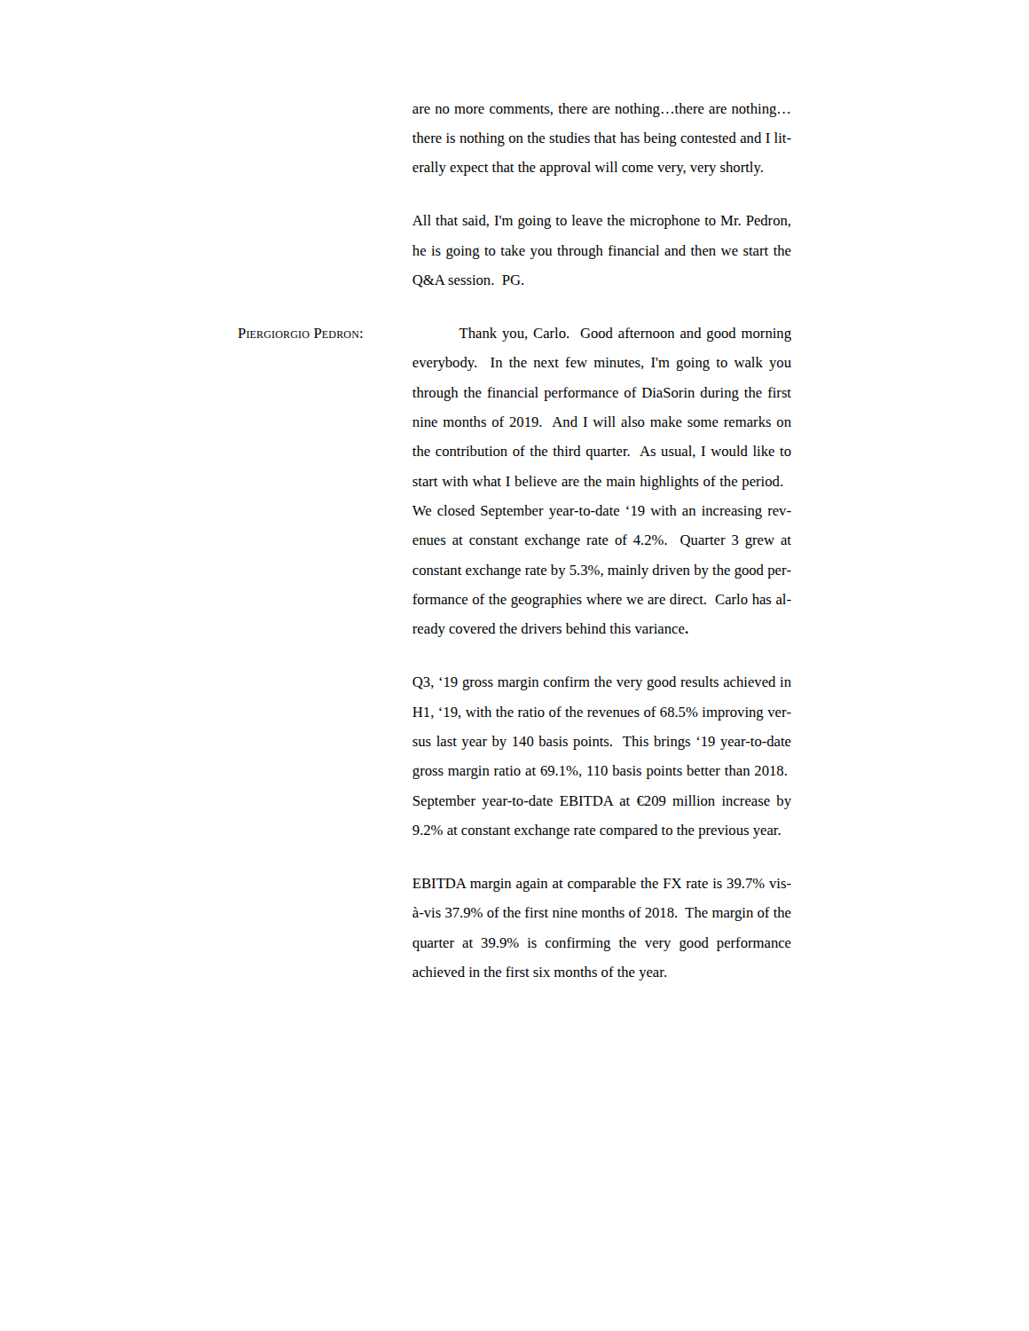are no more comments, there are nothing…there are nothing…there is nothing on the studies that has being contested and I literally expect that the approval will come very, very shortly.
All that said, I'm going to leave the microphone to Mr. Pedron, he is going to take you through financial and then we start the Q&A session. PG.
Piergiorgio Pedron:
Thank you, Carlo. Good afternoon and good morning everybody. In the next few minutes, I'm going to walk you through the financial performance of DiaSorin during the first nine months of 2019. And I will also make some remarks on the contribution of the third quarter. As usual, I would like to start with what I believe are the main highlights of the period. We closed September year-to-date ‘19 with an increasing revenues at constant exchange rate of 4.2%. Quarter 3 grew at constant exchange rate by 5.3%, mainly driven by the good performance of the geographies where we are direct. Carlo has already covered the drivers behind this variance.
Q3, ‘19 gross margin confirm the very good results achieved in H1, ‘19, with the ratio of the revenues of 68.5% improving versus last year by 140 basis points. This brings ‘19 year-to-date gross margin ratio at 69.1%, 110 basis points better than 2018. September year-to-date EBITDA at €209 million increase by 9.2% at constant exchange rate compared to the previous year.
EBITDA margin again at comparable the FX rate is 39.7% vis-à-vis 37.9% of the first nine months of 2018. The margin of the quarter at 39.9% is confirming the very good performance achieved in the first six months of the year.